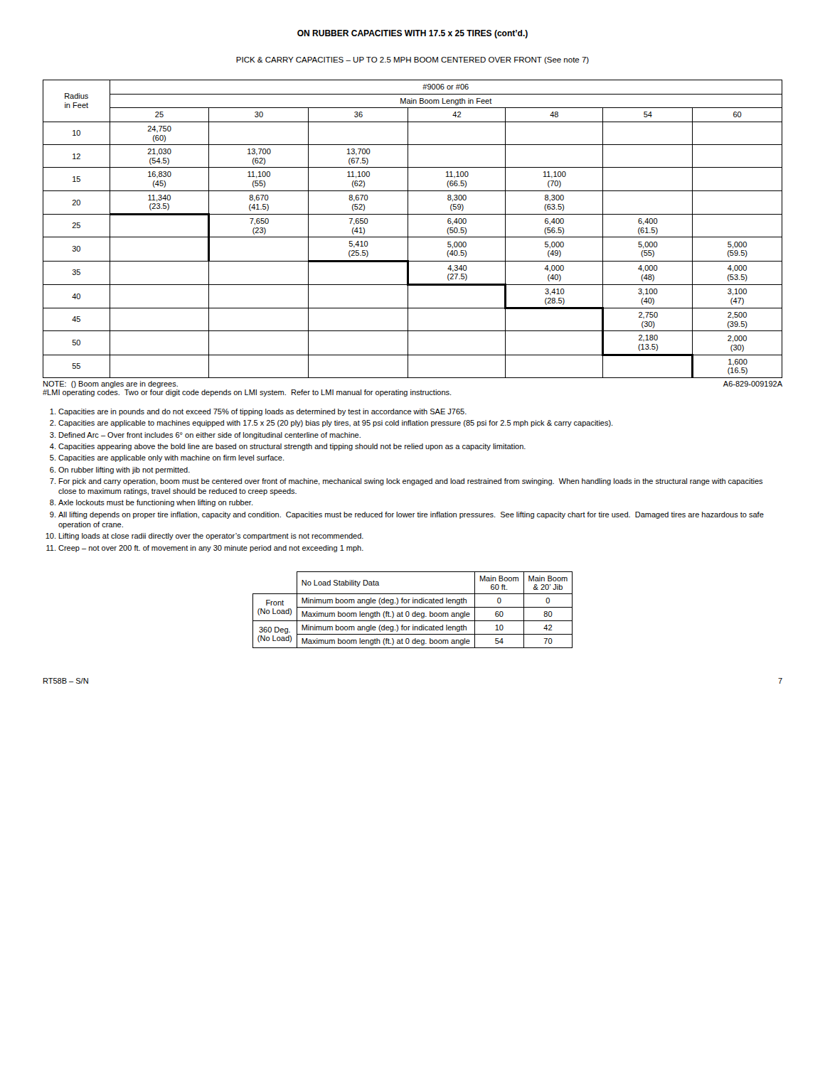ON RUBBER CAPACITIES WITH 17.5 x 25 TIRES (cont’d.)
PICK & CARRY CAPACITIES – UP TO 2.5 MPH BOOM CENTERED OVER FRONT (See note 7)
| Radius in Feet | #9006 or #06 |
| --- | --- |
| Main Boom Length in Feet |
| 25 | 30 | 36 | 42 | 48 | 54 | 60 |
| 10 | 24,750 (60) | | | | | | |
| 12 | 21,030 (54.5) | 13,700 (62) | 13,700 (67.5) | | | | |
| 15 | 16,830 (45) | 11,100 (55) | 11,100 (62) | 11,100 (66.5) | 11,100 (70) | | |
| 20 | 11,340 (23.5) | 8,670 (41.5) | 8,670 (52) | 8,300 (59) | 8,300 (63.5) | | |
| 25 | | 7,650 (23) | 7,650 (41) | 6,400 (50.5) | 6,400 (56.5) | 6,400 (61.5) | |
| 30 | | | 5,410 (25.5) | 5,000 (40.5) | 5,000 (49) | 5,000 (55) | 5,000 (59.5) |
| 35 | | | | 4,340 (27.5) | 4,000 (40) | 4,000 (48) | 4,000 (53.5) |
| 40 | | | | | 3,410 (28.5) | 3,100 (40) | 3,100 (47) |
| 45 | | | | | | 2,750 (30) | 2,500 (39.5) |
| 50 | | | | | | 2,180 (13.5) | 2,000 (30) |
| 55 | | | | | | | 1,600 (16.5) |
NOTE: () Boom angles are in degrees. A6-829-009192A
#LMI operating codes. Two or four digit code depends on LMI system. Refer to LMI manual for operating instructions.
Capacities are in pounds and do not exceed 75% of tipping loads as determined by test in accordance with SAE J765.
Capacities are applicable to machines equipped with 17.5 x 25 (20 ply) bias ply tires, at 95 psi cold inflation pressure (85 psi for 2.5 mph pick & carry capacities).
Defined Arc – Over front includes 6° on either side of longitudinal centerline of machine.
Capacities appearing above the bold line are based on structural strength and tipping should not be relied upon as a capacity limitation.
Capacities are applicable only with machine on firm level surface.
On rubber lifting with jib not permitted.
For pick and carry operation, boom must be centered over front of machine, mechanical swing lock engaged and load restrained from swinging. When handling loads in the structural range with capacities close to maximum ratings, travel should be reduced to creep speeds.
Axle lockouts must be functioning when lifting on rubber.
All lifting depends on proper tire inflation, capacity and condition. Capacities must be reduced for lower tire inflation pressures. See lifting capacity chart for tire used. Damaged tires are hazardous to safe operation of crane.
Lifting loads at close radii directly over the operator’s compartment is not recommended.
Creep – not over 200 ft. of movement in any 30 minute period and not exceeding 1 mph.
| | No Load Stability Data | Main Boom 60 ft. | Main Boom & 20’ Jib |
| Front (No Load) | Minimum boom angle (deg.) for indicated length | 0 | 0 |
| Maximum boom length (ft.) at 0 deg. boom angle | 60 | 80 |
| 360 Deg. (No Load) | Minimum boom angle (deg.) for indicated length | 10 | 42 |
| Maximum boom length (ft.) at 0 deg. boom angle | 54 | 70 |
RT58B – S/N 7